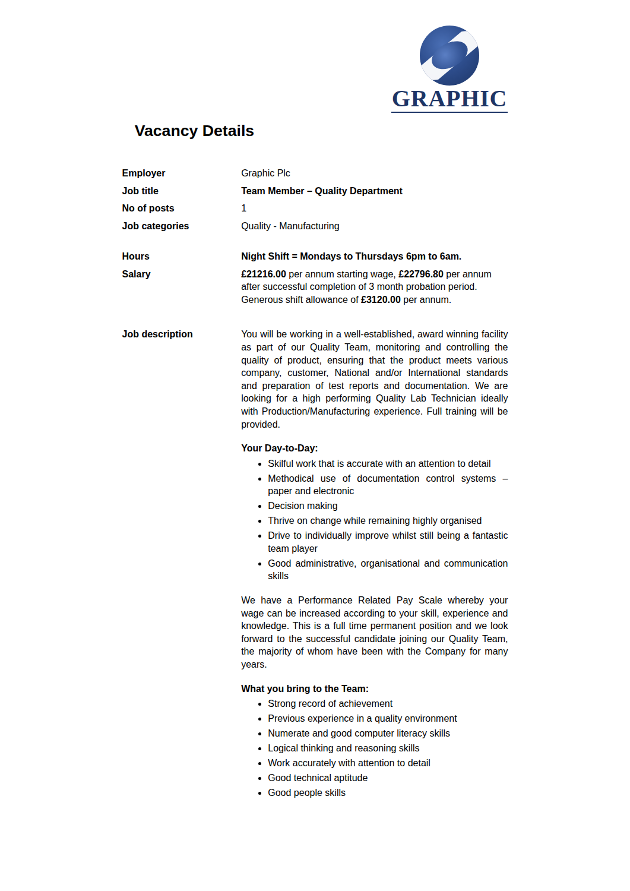GRAPHIC
Vacancy Details
| Employer | Graphic Plc |
| Job title | Team Member – Quality Department |
| No of posts | 1 |
| Job categories | Quality - Manufacturing |
| Hours | Night Shift = Mondays to Thursdays 6pm to 6am. |
| Salary | £21216.00 per annum starting wage, £22796.80 per annum after successful completion of 3 month probation period. Generous shift allowance of £3120.00 per annum. |
| Job description | You will be working in a well-established, award winning facility as part of our Quality Team, monitoring and controlling the quality of product, ensuring that the product meets various company, customer, National and/or International standards and preparation of test reports and documentation. We are looking for a high performing Quality Lab Technician ideally with Production/Manufacturing experience. Full training will be provided. Your Day-to-Day: Skilful work that is accurate with an attention to detail Methodical use of documentation control systems – paper and electronic Decision making Thrive on change while remaining highly organised Drive to individually improve whilst still being a fantastic team player Good administrative, organisational and communication skills We have a Performance Related Pay Scale whereby your wage can be increased according to your skill, experience and knowledge. This is a full time permanent position and we look forward to the successful candidate joining our Quality Team, the majority of whom have been with the Company for many years. What you bring to the Team: Strong record of achievement Previous experience in a quality environment Numerate and good computer literacy skills Logical thinking and reasoning skills Work accurately with attention to detail Good technical aptitude Good people skills |